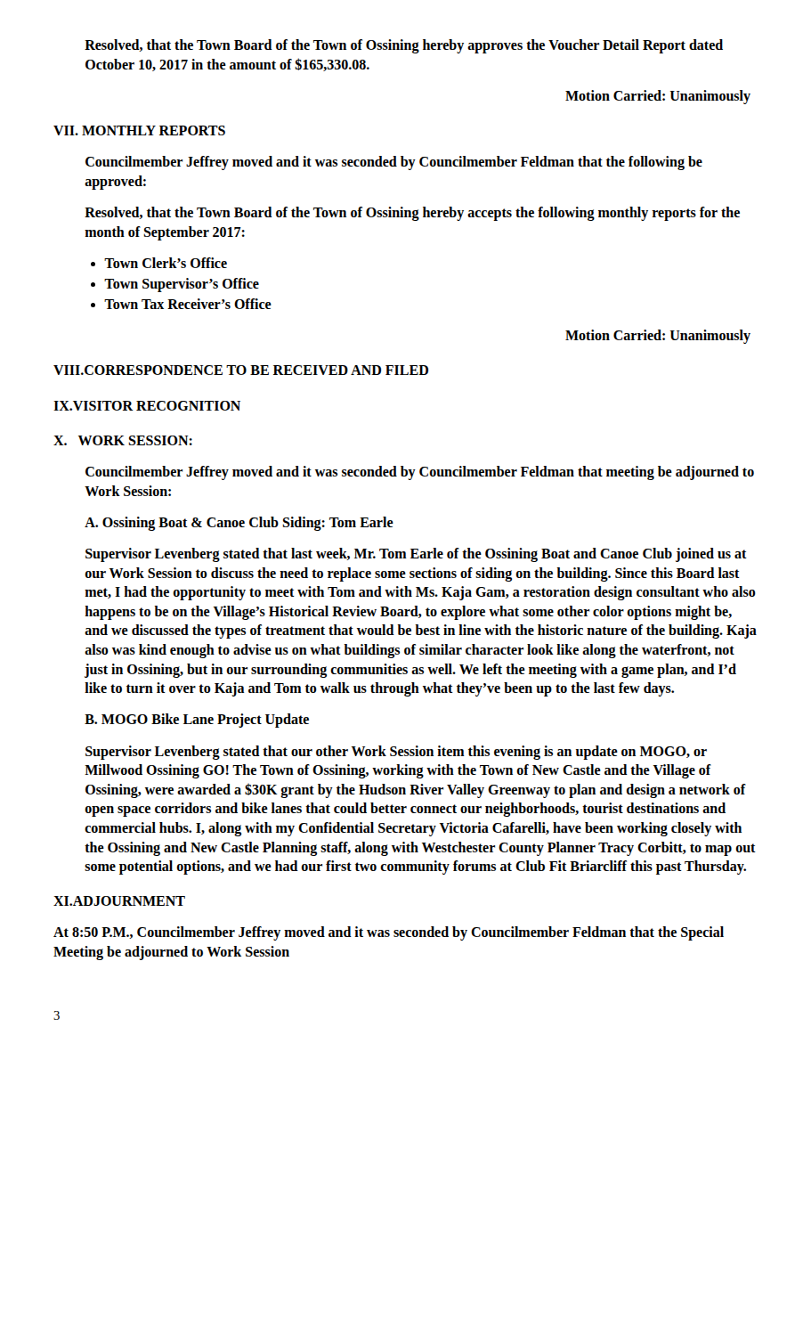Resolved, that the Town Board of the Town of Ossining hereby approves the Voucher Detail Report dated October 10, 2017 in the amount of $165,330.08.
Motion Carried: Unanimously
VII. MONTHLY REPORTS
Councilmember Jeffrey moved and it was seconded by Councilmember Feldman that the following be approved:
Resolved, that the Town Board of the Town of Ossining hereby accepts the following monthly reports for the month of September 2017:
Town Clerk’s Office
Town Supervisor’s Office
Town Tax Receiver’s Office
Motion Carried: Unanimously
VIII.CORRESPONDENCE TO BE RECEIVED AND FILED
IX.VISITOR RECOGNITION
X. WORK SESSION:
Councilmember Jeffrey moved and it was seconded by Councilmember Feldman that meeting be adjourned to Work Session:
A. Ossining Boat & Canoe Club Siding: Tom Earle
Supervisor Levenberg stated that last week, Mr. Tom Earle of the Ossining Boat and Canoe Club joined us at our Work Session to discuss the need to replace some sections of siding on the building. Since this Board last met, I had the opportunity to meet with Tom and with Ms. Kaja Gam, a restoration design consultant who also happens to be on the Village’s Historical Review Board, to explore what some other color options might be, and we discussed the types of treatment that would be best in line with the historic nature of the building. Kaja also was kind enough to advise us on what buildings of similar character look like along the waterfront, not just in Ossining, but in our surrounding communities as well. We left the meeting with a game plan, and I’d like to turn it over to Kaja and Tom to walk us through what they’ve been up to the last few days.
B. MOGO Bike Lane Project Update
Supervisor Levenberg stated that our other Work Session item this evening is an update on MOGO, or Millwood Ossining GO! The Town of Ossining, working with the Town of New Castle and the Village of Ossining, were awarded a $30K grant by the Hudson River Valley Greenway to plan and design a network of open space corridors and bike lanes that could better connect our neighborhoods, tourist destinations and commercial hubs. I, along with my Confidential Secretary Victoria Cafarelli, have been working closely with the Ossining and New Castle Planning staff, along with Westchester County Planner Tracy Corbitt, to map out some potential options, and we had our first two community forums at Club Fit Briarcliff this past Thursday.
XI.ADJOURNMENT
At 8:50 P.M., Councilmember Jeffrey moved and it was seconded by Councilmember Feldman that the Special Meeting be adjourned to Work Session
3